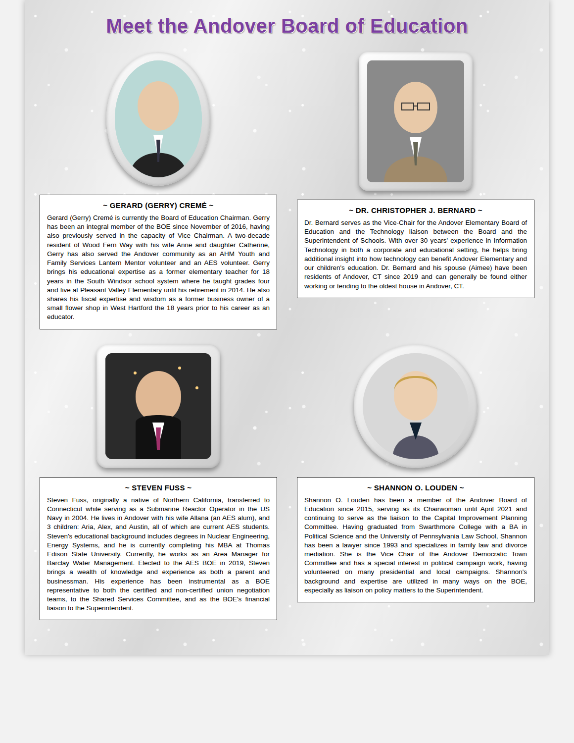Meet the Andover Board of Education
~ GERARD (GERRY) CREMĖ ~
Gerard (Gerry) Cremé is currently the Board of Education Chairman. Gerry has been an integral member of the BOE since November of 2016, having also previously served in the capacity of Vice Chairman. A two-decade resident of Wood Fern Way with his wife Anne and daughter Catherine, Gerry has also served the Andover community as an AHM Youth and Family Services Lantern Mentor volunteer and an AES volunteer. Gerry brings his educational expertise as a former elementary teacher for 18 years in the South Windsor school system where he taught grades four and five at Pleasant Valley Elementary until his retirement in 2014. He also shares his fiscal expertise and wisdom as a former business owner of a small flower shop in West Hartford the 18 years prior to his career as an educator.
~ DR. CHRISTOPHER J. BERNARD ~
Dr. Bernard serves as the Vice-Chair for the Andover Elementary Board of Education and the Technology liaison between the Board and the Superintendent of Schools. With over 30 years' experience in Information Technology in both a corporate and educational setting, he helps bring additional insight into how technology can benefit Andover Elementary and our children's education. Dr. Bernard and his spouse (Aimee) have been residents of Andover, CT since 2019 and can generally be found either working or tending to the oldest house in Andover, CT.
~ STEVEN FUSS ~
Steven Fuss, originally a native of Northern California, transferred to Connecticut while serving as a Submarine Reactor Operator in the US Navy in 2004. He lives in Andover with his wife Allana (an AES alum), and 3 children: Aria, Alex, and Austin, all of which are current AES students. Steven's educational background includes degrees in Nuclear Engineering, Energy Systems, and he is currently completing his MBA at Thomas Edison State University. Currently, he works as an Area Manager for Barclay Water Management. Elected to the AES BOE in 2019, Steven brings a wealth of knowledge and experience as both a parent and businessman. His experience has been instrumental as a BOE representative to both the certified and non-certified union negotiation teams, to the Shared Services Committee, and as the BOE's financial liaison to the Superintendent.
~ SHANNON O. LOUDEN ~
Shannon O. Louden has been a member of the Andover Board of Education since 2015, serving as its Chairwoman until April 2021 and continuing to serve as the liaison to the Capital Improvement Planning Committee. Having graduated from Swarthmore College with a BA in Political Science and the University of Pennsylvania Law School, Shannon has been a lawyer since 1993 and specializes in family law and divorce mediation. She is the Vice Chair of the Andover Democratic Town Committee and has a special interest in political campaign work, having volunteered on many presidential and local campaigns. Shannon's background and expertise are utilized in many ways on the BOE, especially as liaison on policy matters to the Superintendent.